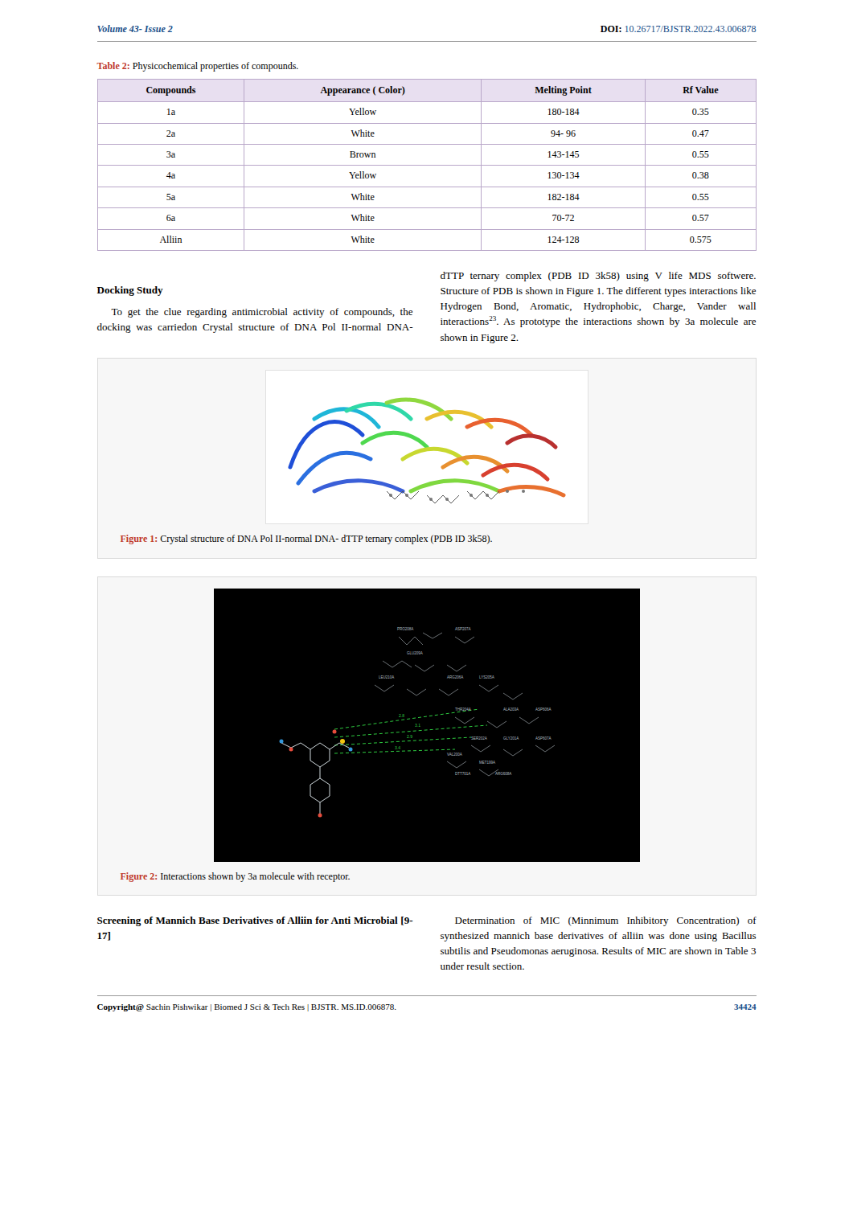Volume 43- Issue 2
DOI: 10.26717/BJSTR.2022.43.006878
Table 2: Physicochemical properties of compounds.
| Compounds | Appearance ( Color) | Melting Point | Rf Value |
| --- | --- | --- | --- |
| 1a | Yellow | 180-184 | 0.35 |
| 2a | White | 94- 96 | 0.47 |
| 3a | Brown | 143-145 | 0.55 |
| 4a | Yellow | 130-134 | 0.38 |
| 5a | White | 182-184 | 0.55 |
| 6a | White | 70-72 | 0.57 |
| Alliin | White | 124-128 | 0.575 |
Docking Study
To get the clue regarding antimicrobial activity of compounds, the docking was carriedon Crystal structure of DNA Pol II-normal DNA- dTTP ternary complex (PDB ID 3k58) using V life MDS softwere. Structure of PDB is shown in Figure 1. The different types interactions like Hydrogen Bond, Aromatic, Hydrophobic, Charge, Vander wall interactions23. As prototype the interactions shown by 3a molecule are shown in Figure 2.
Figure 1: Crystal structure of DNA Pol II-normal DNA- dTTP ternary complex (PDB ID 3k58).
2.8 3.1 2.9 3.4 PRO208A ASP207A GLU209A LEU210A ARG206A LYS205A THR204A ALA203A ASP606A SER202A GLY201A ASP607A VAL200A MET199A DTT701A ARG608A
Figure 2: Interactions shown by 3a molecule with receptor.
Screening of Mannich Base Derivatives of Alliin for Anti Microbial [9-17]
Determination of MIC (Minnimum Inhibitory Concentration) of synthesized mannich base derivatives of alliin was done using Bacillus subtilis and Pseudomonas aeruginosa. Results of MIC are shown in Table 3 under result section.
Copyright@ Sachin Pishwikar | Biomed J Sci & Tech Res | BJSTR. MS.ID.006878.
34424